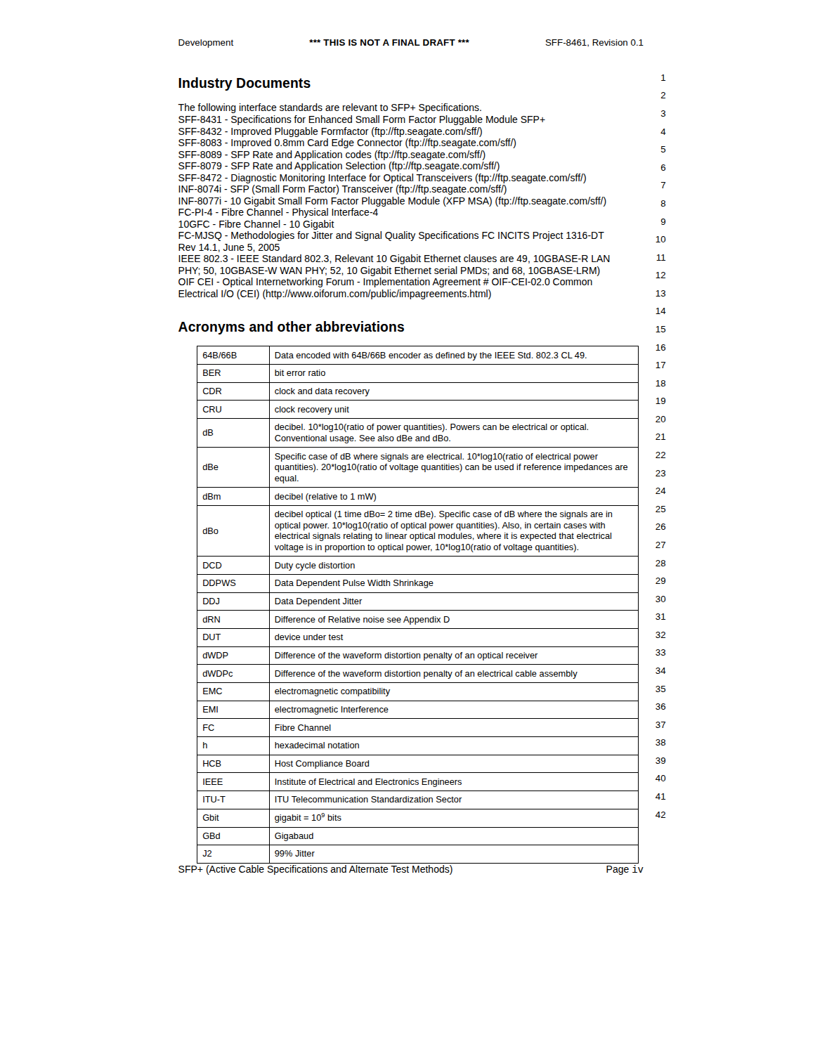Development
*** THIS IS NOT A FINAL DRAFT ***
SFF-8461, Revision 0.1
1
2
3
4
5
6
7
8
9
10
11
12
13
14
15
16
17
18
19
20
21
22
23
24
25
26
27
28
29
30
31
32
33
34
35
36
37
38
39
40
41
42
Industry Documents
The following interface standards are relevant to SFP+ Specifications.
SFF-8431 - Specifications for Enhanced Small Form Factor Pluggable Module SFP+
SFF-8432 - Improved Pluggable Formfactor (ftp://ftp.seagate.com/sff/)
SFF-8083 - Improved 0.8mm Card Edge Connector (ftp://ftp.seagate.com/sff/)
SFF-8089 - SFP Rate and Application codes (ftp://ftp.seagate.com/sff/)
SFF-8079 - SFP Rate and Application Selection (ftp://ftp.seagate.com/sff/)
SFF-8472 - Diagnostic Monitoring Interface for Optical Transceivers (ftp://ftp.seagate.com/sff/)
INF-8074i - SFP (Small Form Factor) Transceiver (ftp://ftp.seagate.com/sff/)
INF-8077i - 10 Gigabit Small Form Factor Pluggable Module (XFP MSA) (ftp://ftp.seagate.com/sff/)
FC-PI-4 - Fibre Channel - Physical Interface-4
10GFC - Fibre Channel - 10 Gigabit
FC-MJSQ - Methodologies for Jitter and Signal Quality Specifications FC INCITS Project 1316-DT Rev 14.1, June 5, 2005
IEEE 802.3 - IEEE Standard 802.3, Relevant 10 Gigabit Ethernet clauses are 49, 10GBASE-R LAN PHY; 50, 10GBASE-W WAN PHY; 52, 10 Gigabit Ethernet serial PMDs; and 68, 10GBASE-LRM)
OIF CEI - Optical Internetworking Forum - Implementation Agreement # OIF-CEI-02.0 Common Electrical I/O (CEI) (http://www.oiforum.com/public/impagreements.html)
Acronyms and other abbreviations
| 64B/66B | Data encoded with 64B/66B encoder as defined by the IEEE Std. 802.3 CL 49. |
| BER | bit error ratio |
| CDR | clock and data recovery |
| CRU | clock recovery unit |
| dB | decibel. 10*log10(ratio of power quantities). Powers can be electrical or optical. Conventional usage. See also dBe and dBo. |
| dBe | Specific case of dB where signals are electrical. 10*log10(ratio of electrical power quantities). 20*log10(ratio of voltage quantities) can be used if reference impedances are equal. |
| dBm | decibel (relative to 1 mW) |
| dBo | decibel optical (1 time dBo= 2 time dBe). Specific case of dB where the signals are in optical power. 10*log10(ratio of optical power quantities). Also, in certain cases with electrical signals relating to linear optical modules, where it is expected that electrical voltage is in proportion to optical power, 10*log10(ratio of voltage quantities). |
| DCD | Duty cycle distortion |
| DDPWS | Data Dependent Pulse Width Shrinkage |
| DDJ | Data Dependent Jitter |
| dRN | Difference of Relative noise see Appendix D |
| DUT | device under test |
| dWDP | Difference of the waveform distortion penalty of an optical receiver |
| dWDPc | Difference of the waveform distortion penalty of an electrical cable assembly |
| EMC | electromagnetic compatibility |
| EMI | electromagnetic Interference |
| FC | Fibre Channel |
| h | hexadecimal notation |
| HCB | Host Compliance Board |
| IEEE | Institute of Electrical and Electronics Engineers |
| ITU-T | ITU Telecommunication Standardization Sector |
| Gbit | gigabit = 10 9 bits |
| GBd | Gigabaud |
| J2 | 99% Jitter |
SFP+ (Active Cable Specifications and Alternate Test Methods)
Page iv